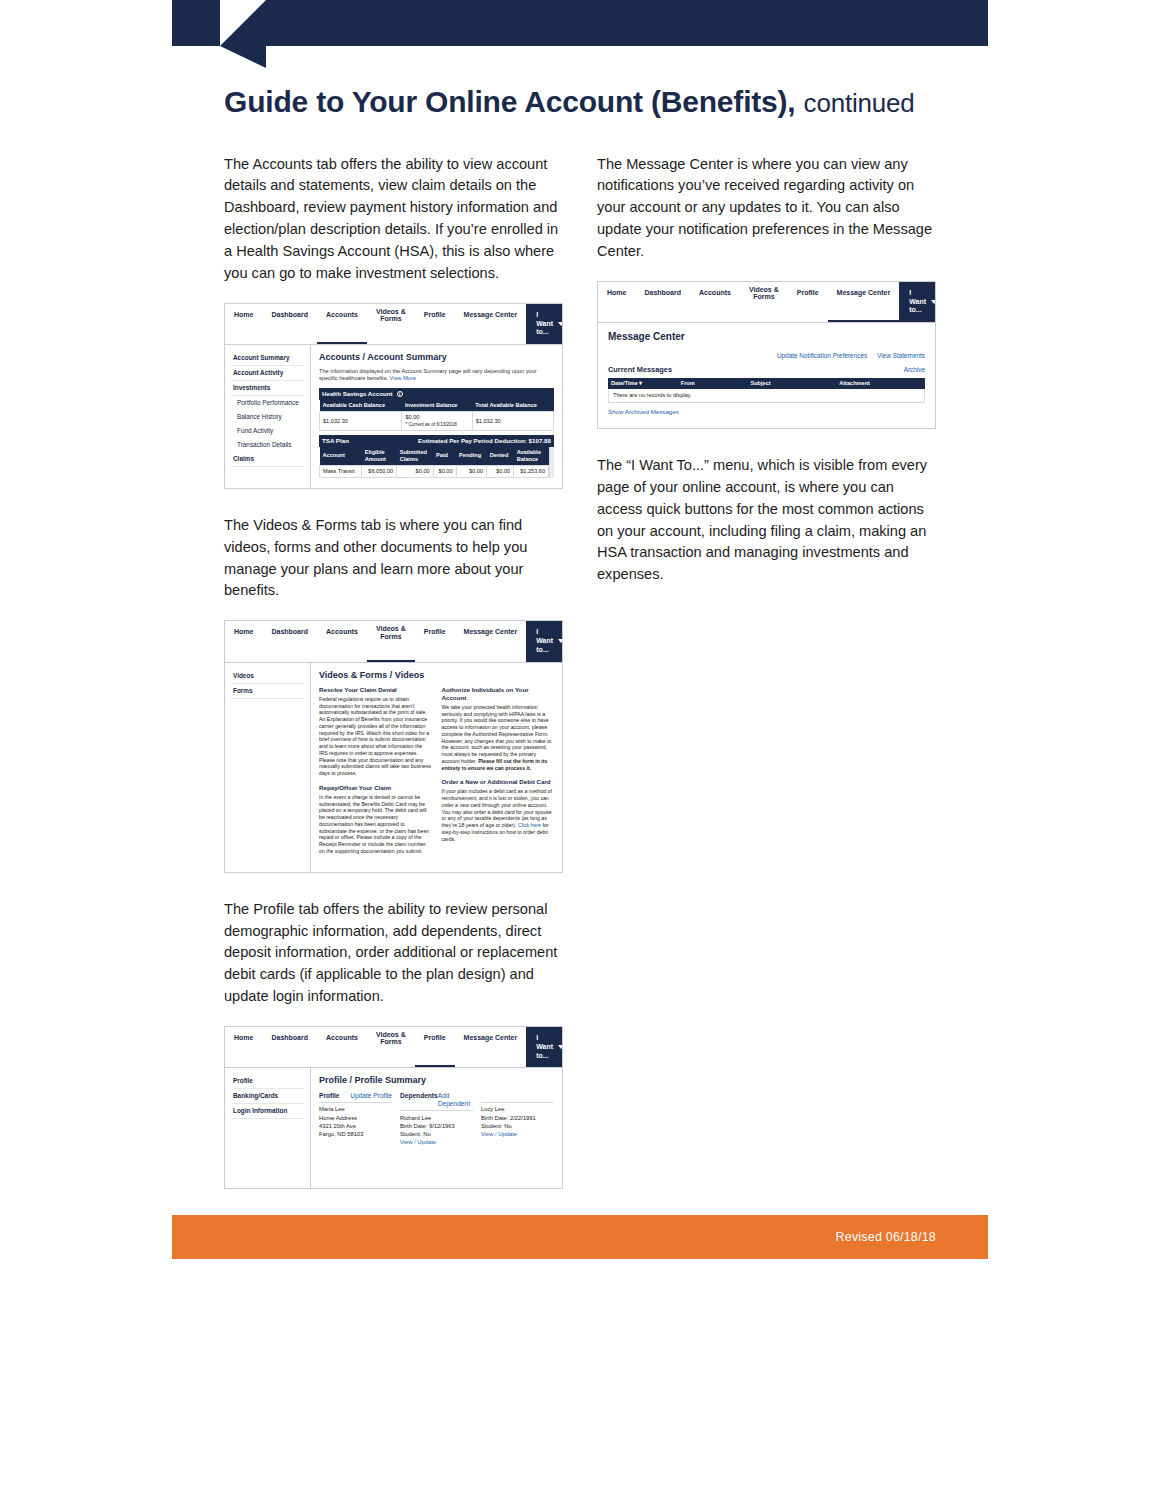Guide to Your Online Account (Benefits), continued
The Accounts tab offers the ability to view account details and statements, view claim details on the Dashboard, review payment history information and election/plan description details. If you’re enrolled in a Health Savings Account (HSA), this is also where you can go to make investment selections.
Home
Dashboard
Accounts
Videos &
Forms
Profile
Message Center
I Want to...
Account Summary
Account Activity
Investments
Portfolio Performance
Balance History
Fund Activity
Transaction Details
Claims
Accounts / Account Summary
The information displayed on the Account Summary page will vary depending upon your specific healthcare benefits. View More
Health Savings Account i
| Available Cash Balance | Investment Balance | Total Available Balance |
| --- | --- | --- |
| $1,032.30 | $0.00 * Current as of 6/13/2018 | $1,032.30 |
TSA Plan Estimated Per Pay Period Deduction: $107.88
| Account | Eligible Amount | Submitted Claims | Paid | Pending | Denied | Available Balance |
| --- | --- | --- | --- | --- | --- | --- |
| Mass Transit | $6,050.00 | $0.00 | $0.00 | $0.00 | $0.00 | $1,253.60 |
The Videos & Forms tab is where you can find videos, forms and other documents to help you manage your plans and learn more about your benefits.
Home
Dashboard
Accounts
Videos &
Forms
Profile
Message Center
I Want to...
Videos
Forms
Videos & Forms / Videos
Resolve Your Claim Denial
Federal regulations require us to obtain documentation for transactions that aren’t automatically substantiated at the point of sale. An Explanation of Benefits from your insurance carrier generally provides all of the information required by the IRS. Watch this short video for a brief overview of how to submit documentation and to learn more about what information the IRS requires in order to approve expenses. Please note that your documentation and any manually submitted claims will take two business days to process.
Repay/Offset Your Claim
In the event a charge is denied or cannot be substantiated, the Benefits Debit Card may be placed on a temporary hold. The debit card will be reactivated once the necessary documentation has been approved to substantiate the expense, or the claim has been repaid or offset. Please include a copy of the Receipt Reminder or include the claim number on the supporting documentation you submit.
Authorize Individuals on Your Account
We take your protected health information seriously and complying with HIPAA laws is a priority. If you would like someone else to have access to information on your account, please complete the Authorized Representative Form. However, any changes that you wish to make to the account, such as resetting your password, must always be requested by the primary account holder. Please fill out the form in its entirety to ensure we can process it.
Order a New or Additional Debit Card
If your plan includes a debit card as a method of reimbursement, and it is lost or stolen, you can order a new card through your online account. You may also order a debit card for your spouse or any of your taxable dependents (as long as they’re 18 years of age or older). Click here for step-by-step instructions on how to order debit cards.
The Profile tab offers the ability to review personal demographic information, add dependents, direct deposit information, order additional or replacement debit cards (if applicable to the plan design) and update login information.
Home
Dashboard
Accounts
Videos &
Forms
Profile
Message Center
I Want to...
Profile
Banking/Cards
Login Information
Profile / Profile Summary
Profile Update Profile
Maria Lee
Home Address
4321 20th Ave
Fargo, ND 58103
Dependents Add Dependent
Richard Lee
Birth Date: 9/12/1963
Student: No
View / Update
Lucy Lee
Birth Date: 2/22/1991
Student: No
View / Update
The Message Center is where you can view any notifications you’ve received regarding activity on your account or any updates to it. You can also update your notification preferences in the Message Center.
Home
Dashboard
Accounts
Videos &
Forms
Profile
Message Center
I Want to...
Message Center
Update Notification Preferences View Statements
Current Messages Archive
| Date/Time ▾ | From | Subject | Attachment |
| --- | --- | --- | --- |
There are no records to display.
Show Archived Messages
The “I Want To...” menu, which is visible from every page of your online account, is where you can access quick buttons for the most common actions on your account, including filing a claim, making an HSA transaction and managing investments and expenses.
Revised 06/18/18